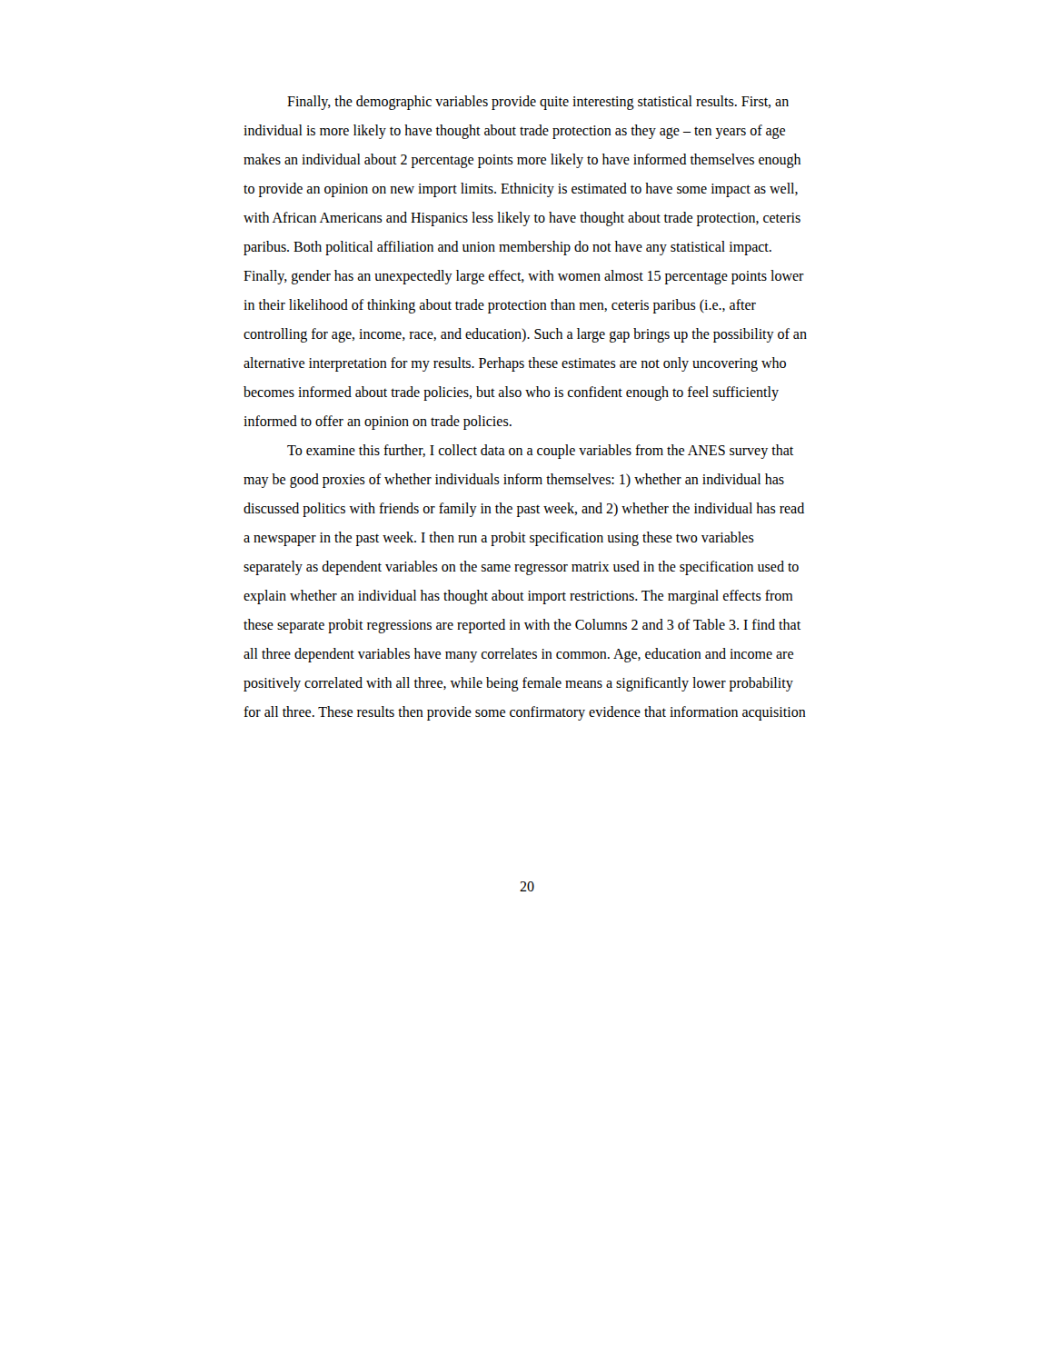Finally, the demographic variables provide quite interesting statistical results. First, an individual is more likely to have thought about trade protection as they age – ten years of age makes an individual about 2 percentage points more likely to have informed themselves enough to provide an opinion on new import limits. Ethnicity is estimated to have some impact as well, with African Americans and Hispanics less likely to have thought about trade protection, ceteris paribus. Both political affiliation and union membership do not have any statistical impact. Finally, gender has an unexpectedly large effect, with women almost 15 percentage points lower in their likelihood of thinking about trade protection than men, ceteris paribus (i.e., after controlling for age, income, race, and education). Such a large gap brings up the possibility of an alternative interpretation for my results. Perhaps these estimates are not only uncovering who becomes informed about trade policies, but also who is confident enough to feel sufficiently informed to offer an opinion on trade policies.
To examine this further, I collect data on a couple variables from the ANES survey that may be good proxies of whether individuals inform themselves: 1) whether an individual has discussed politics with friends or family in the past week, and 2) whether the individual has read a newspaper in the past week. I then run a probit specification using these two variables separately as dependent variables on the same regressor matrix used in the specification used to explain whether an individual has thought about import restrictions. The marginal effects from these separate probit regressions are reported in with the Columns 2 and 3 of Table 3. I find that all three dependent variables have many correlates in common. Age, education and income are positively correlated with all three, while being female means a significantly lower probability for all three. These results then provide some confirmatory evidence that information acquisition
20